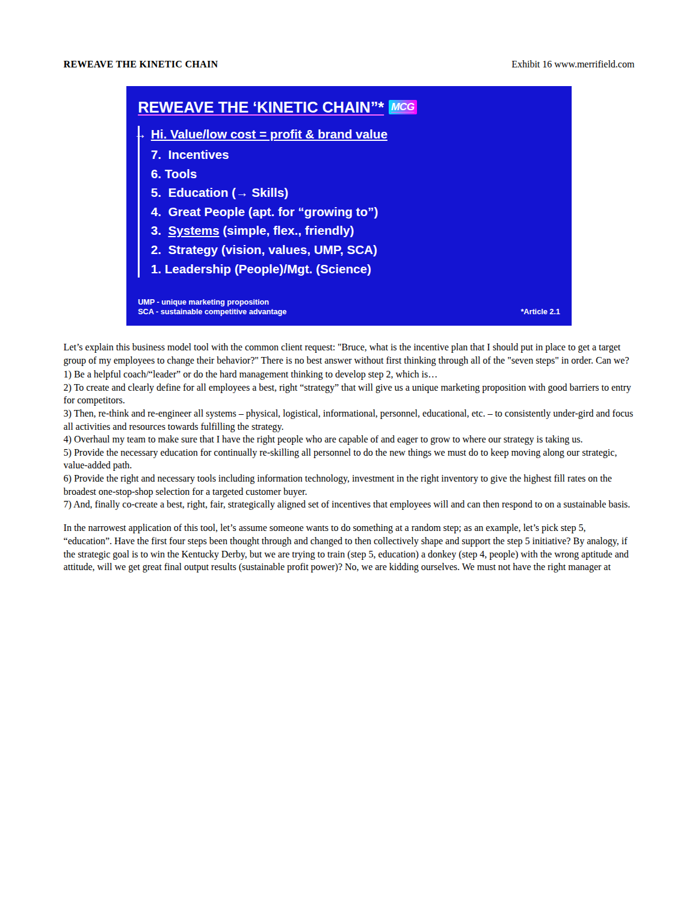REWEAVE THE KINETIC CHAIN Exhibit 16 www.merrifield.com
REWEAVE THE ‘KINETIC CHAIN”*MCG
Hi. Value/low cost = profit & brand value
7. Incentives
6. Tools
5. Education (→ Skills)
4. Great People (apt. for “growing to”)
3. Systems (simple, flex., friendly)
2. Strategy (vision, values, UMP, SCA)
1. Leadership (People)/Mgt. (Science)
UMP - unique marketing proposition
SCA - sustainable competitive advantage *Article 2.1
Let’s explain this business model tool with the common client request: "Bruce, what is the incentive plan that I should put in place to get a target group of my employees to change their behavior?" There is no best answer without first thinking through all of the "seven steps" in order. Can we?
1) Be a helpful coach/“leader” or do the hard management thinking to develop step 2, which is…
2) To create and clearly define for all employees a best, right “strategy” that will give us a unique marketing proposition with good barriers to entry for competitors.
3) Then, re-think and re-engineer all systems – physical, logistical, informational, personnel, educational, etc. – to consistently under-gird and focus all activities and resources towards fulfilling the strategy.
4) Overhaul my team to make sure that I have the right people who are capable of and eager to grow to where our strategy is taking us.
5) Provide the necessary education for continually re-skilling all personnel to do the new things we must do to keep moving along our strategic, value-added path.
6) Provide the right and necessary tools including information technology, investment in the right inventory to give the highest fill rates on the broadest one-stop-shop selection for a targeted customer buyer.
7) And, finally co-create a best, right, fair, strategically aligned set of incentives that employees will and can then respond to on a sustainable basis.
In the narrowest application of this tool, let’s assume someone wants to do something at a random step; as an example, let’s pick step 5, “education”. Have the first four steps been thought through and changed to then collectively shape and support the step 5 initiative? By analogy, if the strategic goal is to win the Kentucky Derby, but we are trying to train (step 5, education) a donkey (step 4, people) with the wrong aptitude and attitude, will we get great final output results (sustainable profit power)? No, we are kidding ourselves. We must not have the right manager at